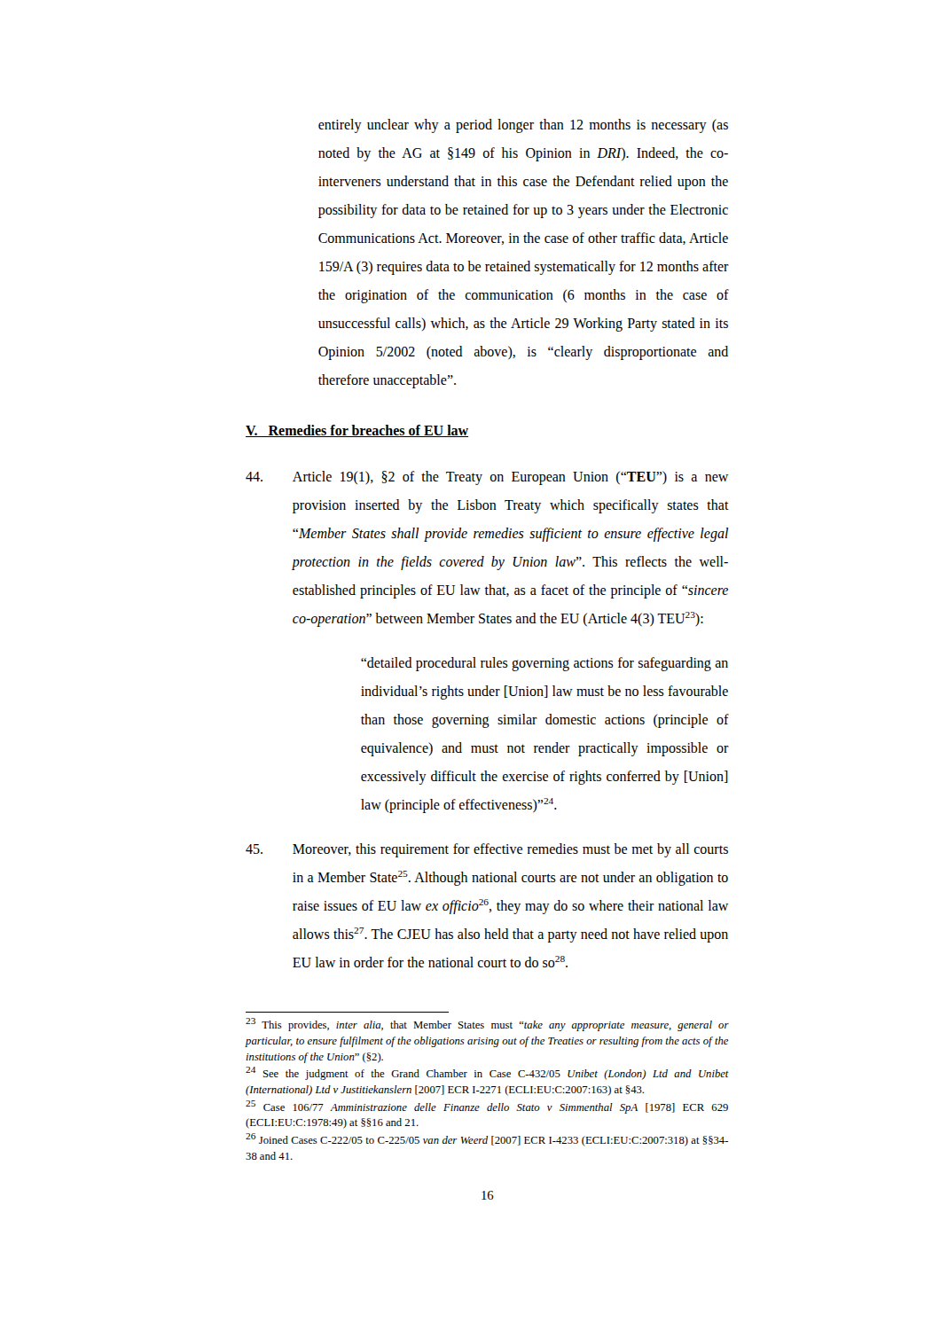entirely unclear why a period longer than 12 months is necessary (as noted by the AG at §149 of his Opinion in DRI). Indeed, the co-interveners understand that in this case the Defendant relied upon the possibility for data to be retained for up to 3 years under the Electronic Communications Act. Moreover, in the case of other traffic data, Article 159/A (3) requires data to be retained systematically for 12 months after the origination of the communication (6 months in the case of unsuccessful calls) which, as the Article 29 Working Party stated in its Opinion 5/2002 (noted above), is “clearly disproportionate and therefore unacceptable”.
V. Remedies for breaches of EU law
44. Article 19(1), §2 of the Treaty on European Union (“TEU”) is a new provision inserted by the Lisbon Treaty which specifically states that “Member States shall provide remedies sufficient to ensure effective legal protection in the fields covered by Union law”. This reflects the well-established principles of EU law that, as a facet of the principle of “sincere co-operation” between Member States and the EU (Article 4(3) TEU23):
“detailed procedural rules governing actions for safeguarding an individual’s rights under [Union] law must be no less favourable than those governing similar domestic actions (principle of equivalence) and must not render practically impossible or excessively difficult the exercise of rights conferred by [Union] law (principle of effectiveness)”24.
45. Moreover, this requirement for effective remedies must be met by all courts in a Member State25. Although national courts are not under an obligation to raise issues of EU law ex officio26, they may do so where their national law allows this27. The CJEU has also held that a party need not have relied upon EU law in order for the national court to do so28.
23 This provides, inter alia, that Member States must “take any appropriate measure, general or particular, to ensure fulfilment of the obligations arising out of the Treaties or resulting from the acts of the institutions of the Union” (§2).
24 See the judgment of the Grand Chamber in Case C-432/05 Unibet (London) Ltd and Unibet (International) Ltd v Justitiekanslern [2007] ECR I-2271 (ECLI:EU:C:2007:163) at §43.
25 Case 106/77 Amministrazione delle Finanze dello Stato v Simmenthal SpA [1978] ECR 629 (ECLI:EU:C:1978:49) at §§16 and 21.
26 Joined Cases C-222/05 to C-225/05 van der Weerd [2007] ECR I-4233 (ECLI:EU:C:2007:318) at §§34-38 and 41.
16